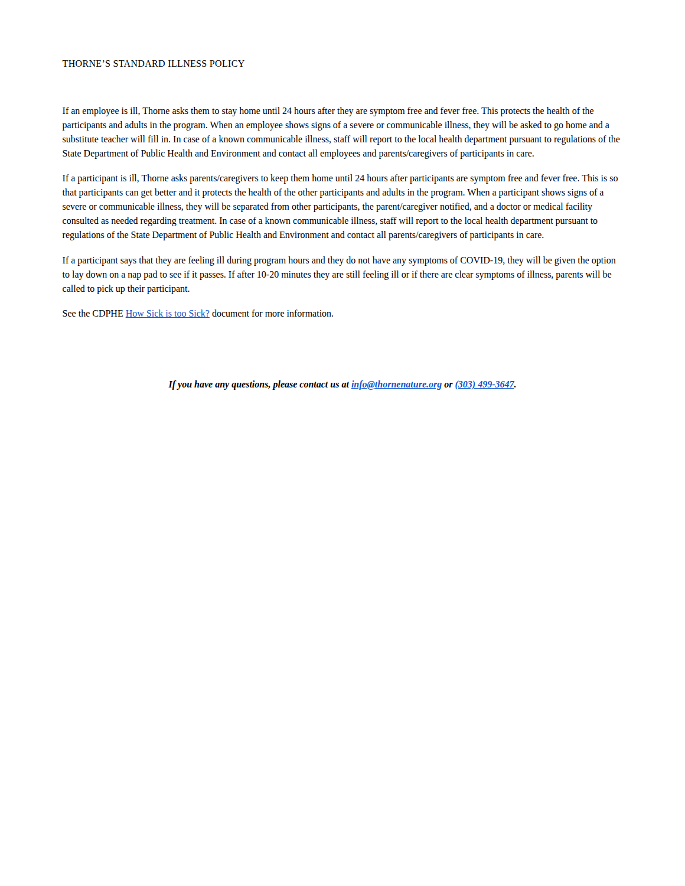THORNE’S STANDARD ILLNESS POLICY
If an employee is ill, Thorne asks them to stay home until 24 hours after they are symptom free and fever free. This protects the health of the participants and adults in the program. When an employee shows signs of a severe or communicable illness, they will be asked to go home and a substitute teacher will fill in. In case of a known communicable illness, staff will report to the local health department pursuant to regulations of the State Department of Public Health and Environment and contact all employees and parents/caregivers of participants in care.
If a participant is ill, Thorne asks parents/caregivers to keep them home until 24 hours after participants are symptom free and fever free. This is so that participants can get better and it protects the health of the other participants and adults in the program. When a participant shows signs of a severe or communicable illness, they will be separated from other participants, the parent/caregiver notified, and a doctor or medical facility consulted as needed regarding treatment. In case of a known communicable illness, staff will report to the local health department pursuant to regulations of the State Department of Public Health and Environment and contact all parents/caregivers of participants in care.
If a participant says that they are feeling ill during program hours and they do not have any symptoms of COVID-19, they will be given the option to lay down on a nap pad to see if it passes. If after 10-20 minutes they are still feeling ill or if there are clear symptoms of illness, parents will be called to pick up their participant.
See the CDPHE How Sick is too Sick? document for more information.
If you have any questions, please contact us at info@thornenature.org or (303) 499-3647.